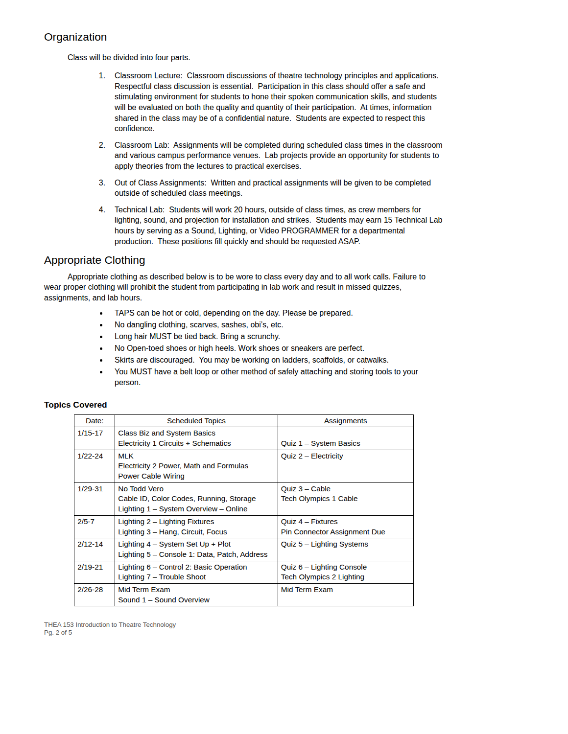Organization
Class will be divided into four parts.
Classroom Lecture: Classroom discussions of theatre technology principles and applications. Respectful class discussion is essential. Participation in this class should offer a safe and stimulating environment for students to hone their spoken communication skills, and students will be evaluated on both the quality and quantity of their participation. At times, information shared in the class may be of a confidential nature. Students are expected to respect this confidence.
Classroom Lab: Assignments will be completed during scheduled class times in the classroom and various campus performance venues. Lab projects provide an opportunity for students to apply theories from the lectures to practical exercises.
Out of Class Assignments: Written and practical assignments will be given to be completed outside of scheduled class meetings.
Technical Lab: Students will work 20 hours, outside of class times, as crew members for lighting, sound, and projection for installation and strikes. Students may earn 15 Technical Lab hours by serving as a Sound, Lighting, or Video PROGRAMMER for a departmental production. These positions fill quickly and should be requested ASAP.
Appropriate Clothing
Appropriate clothing as described below is to be wore to class every day and to all work calls. Failure to wear proper clothing will prohibit the student from participating in lab work and result in missed quizzes, assignments, and lab hours.
TAPS can be hot or cold, depending on the day. Please be prepared.
No dangling clothing, scarves, sashes, obi’s, etc.
Long hair MUST be tied back. Bring a scrunchy.
No Open-toed shoes or high heels. Work shoes or sneakers are perfect.
Skirts are discouraged. You may be working on ladders, scaffolds, or catwalks.
You MUST have a belt loop or other method of safely attaching and storing tools to your person.
Topics Covered
| Date: | Scheduled Topics | Assignments |
| --- | --- | --- |
| 1/15-17 | Class Biz and System Basics Electricity 1 Circuits + Schematics | Quiz 1 – System Basics |
| 1/22-24 | MLK Electricity 2 Power, Math and Formulas Power Cable Wiring | Quiz 2 – Electricity |
| 1/29-31 | No Todd Vero Cable ID, Color Codes, Running, Storage Lighting 1 – System Overview – Online | Quiz 3 – Cable Tech Olympics 1 Cable |
| 2/5-7 | Lighting 2 – Lighting Fixtures Lighting 3 – Hang, Circuit, Focus | Quiz 4 – Fixtures Pin Connector Assignment Due |
| 2/12-14 | Lighting 4 – System Set Up + Plot Lighting 5 – Console 1: Data, Patch, Address | Quiz 5 – Lighting Systems |
| 2/19-21 | Lighting 6 – Control 2: Basic Operation Lighting 7 – Trouble Shoot | Quiz 6 – Lighting Console Tech Olympics 2 Lighting |
| 2/26-28 | Mid Term Exam Sound 1 – Sound Overview | Mid Term Exam |
THEA 153 Introduction to Theatre Technology
Pg. 2 of 5